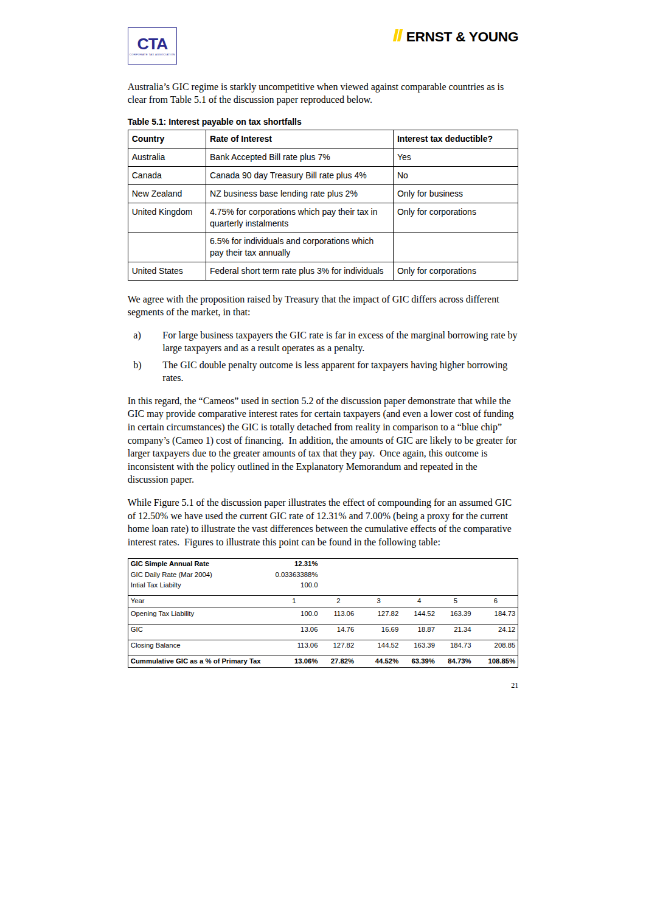CTA
CORPORATE TAX ASSOCIATION
ERNST & YOUNG
Australia’s GIC regime is starkly uncompetitive when viewed against comparable countries as is clear from Table 5.1 of the discussion paper reproduced below.
Table 5.1: Interest payable on tax shortfalls
| Country | Rate of Interest | Interest tax deductible? |
| --- | --- | --- |
| Australia | Bank Accepted Bill rate plus 7% | Yes |
| Canada | Canada 90 day Treasury Bill rate plus 4% | No |
| New Zealand | NZ business base lending rate plus 2% | Only for business |
| United Kingdom | 4.75% for corporations which pay their tax in quarterly instalments | Only for corporations |
| | 6.5% for individuals and corporations which pay their tax annually | |
| United States | Federal short term rate plus 3% for individuals | Only for corporations |
We agree with the proposition raised by Treasury that the impact of GIC differs across different segments of the market, in that:
a) For large business taxpayers the GIC rate is far in excess of the marginal borrowing rate by large taxpayers and as a result operates as a penalty.
b) The GIC double penalty outcome is less apparent for taxpayers having higher borrowing rates.
In this regard, the “Cameos” used in section 5.2 of the discussion paper demonstrate that while the GIC may provide comparative interest rates for certain taxpayers (and even a lower cost of funding in certain circumstances) the GIC is totally detached from reality in comparison to a “blue chip” company’s (Cameo 1) cost of financing. In addition, the amounts of GIC are likely to be greater for larger taxpayers due to the greater amounts of tax that they pay. Once again, this outcome is inconsistent with the policy outlined in the Explanatory Memorandum and repeated in the discussion paper.
While Figure 5.1 of the discussion paper illustrates the effect of compounding for an assumed GIC of 12.50% we have used the current GIC rate of 12.31% and 7.00% (being a proxy for the current home loan rate) to illustrate the vast differences between the cumulative effects of the comparative interest rates. Figures to illustrate this point can be found in the following table:
| GIC Simple Annual Rate | 12.31% | | | | | |
| GIC Daily Rate (Mar 2004) | 0.03363388% | | | | | |
| Intial Tax Liabilty | 100.0 | | | | | |
| Year | 1 | 2 | 3 | 4 | 5 | 6 |
| Opening Tax Liability | 100.0 | 113.06 | 127.82 | 144.52 | 163.39 | 184.73 |
| GIC | 13.06 | 14.76 | 16.69 | 18.87 | 21.34 | 24.12 |
| Closing Balance | 113.06 | 127.82 | 144.52 | 163.39 | 184.73 | 208.85 |
| Cummulative GIC as a % of Primary Tax | 13.06% | 27.82% | 44.52% | 63.39% | 84.73% | 108.85% |
21